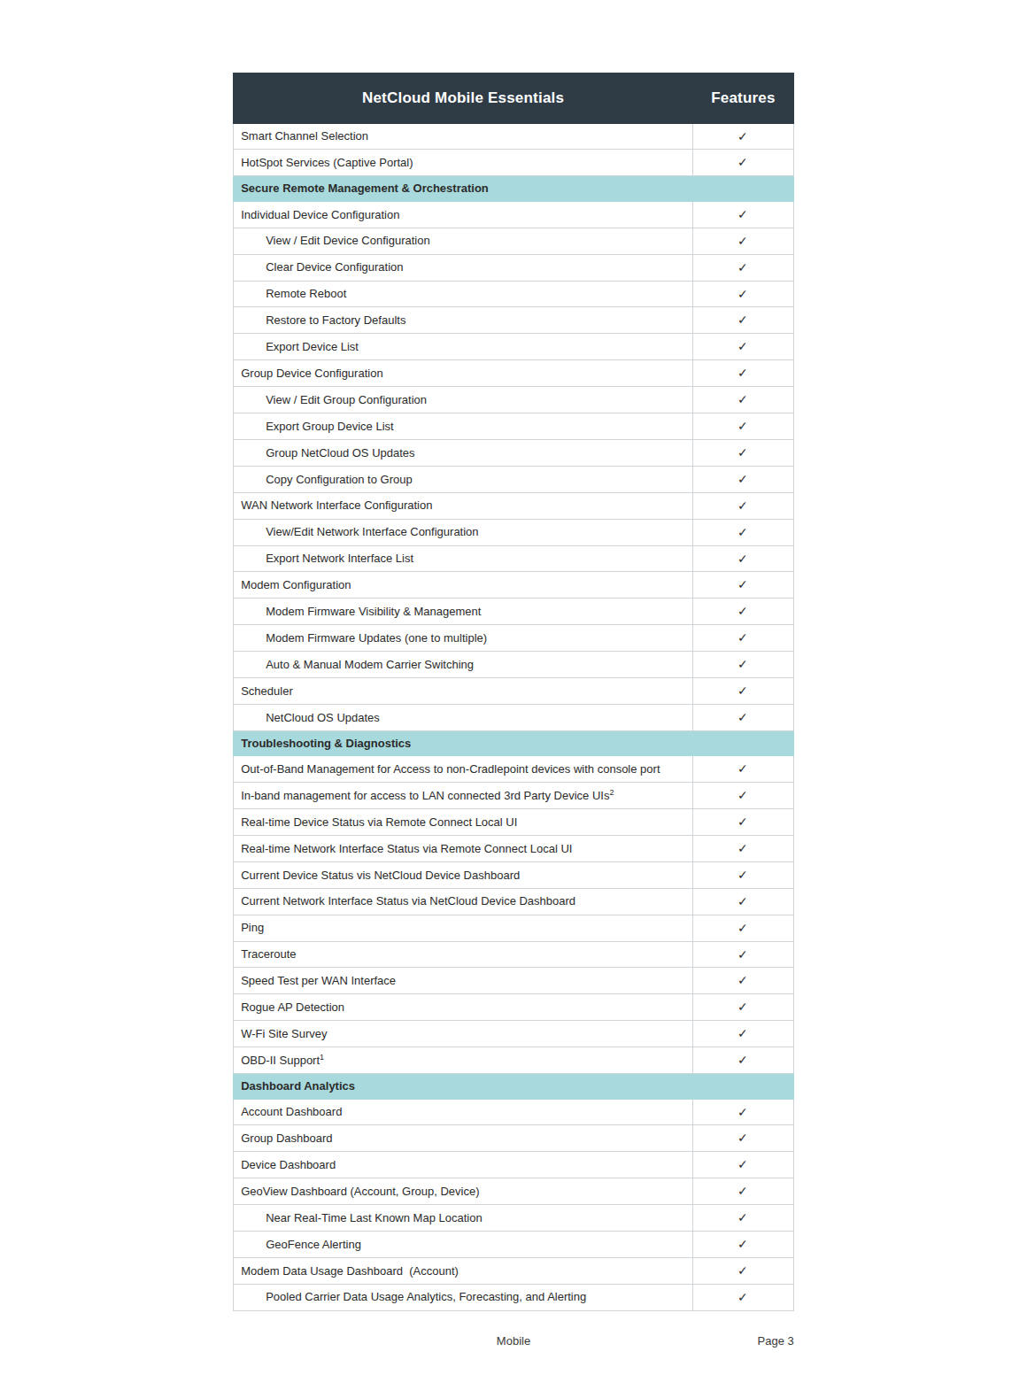| NetCloud Mobile Essentials | Features |
| --- | --- |
| Smart Channel Selection | ✓ |
| HotSpot Services (Captive Portal) | ✓ |
| Secure Remote Management & Orchestration | |
| Individual Device Configuration | ✓ |
| View / Edit Device Configuration | ✓ |
| Clear Device Configuration | ✓ |
| Remote Reboot | ✓ |
| Restore to Factory Defaults | ✓ |
| Export Device List | ✓ |
| Group Device Configuration | ✓ |
| View / Edit Group Configuration | ✓ |
| Export Group Device List | ✓ |
| Group NetCloud OS Updates | ✓ |
| Copy Configuration to Group | ✓ |
| WAN Network Interface Configuration | ✓ |
| View/Edit Network Interface Configuration | ✓ |
| Export Network Interface List | ✓ |
| Modem Configuration | ✓ |
| Modem Firmware Visibility & Management | ✓ |
| Modem Firmware Updates (one to multiple) | ✓ |
| Auto & Manual Modem Carrier Switching | ✓ |
| Scheduler | ✓ |
| NetCloud OS Updates | ✓ |
| Troubleshooting & Diagnostics | |
| Out-of-Band Management for Access to non-Cradlepoint devices with console port | ✓ |
| In-band management for access to LAN connected 3rd Party Device UIs 2 | ✓ |
| Real-time Device Status via Remote Connect Local UI | ✓ |
| Real-time Network Interface Status via Remote Connect Local UI | ✓ |
| Current Device Status vis NetCloud Device Dashboard | ✓ |
| Current Network Interface Status via NetCloud Device Dashboard | ✓ |
| Ping | ✓ |
| Traceroute | ✓ |
| Speed Test per WAN Interface | ✓ |
| Rogue AP Detection | ✓ |
| W-Fi Site Survey | ✓ |
| OBD-II Support 1 | ✓ |
| Dashboard Analytics | |
| Account Dashboard | ✓ |
| Group Dashboard | ✓ |
| Device Dashboard | ✓ |
| GeoView Dashboard (Account, Group, Device) | ✓ |
| Near Real-Time Last Known Map Location | ✓ |
| GeoFence Alerting | ✓ |
| Modem Data Usage Dashboard (Account) | ✓ |
| Pooled Carrier Data Usage Analytics, Forecasting, and Alerting | ✓ |
Mobile
Page 3